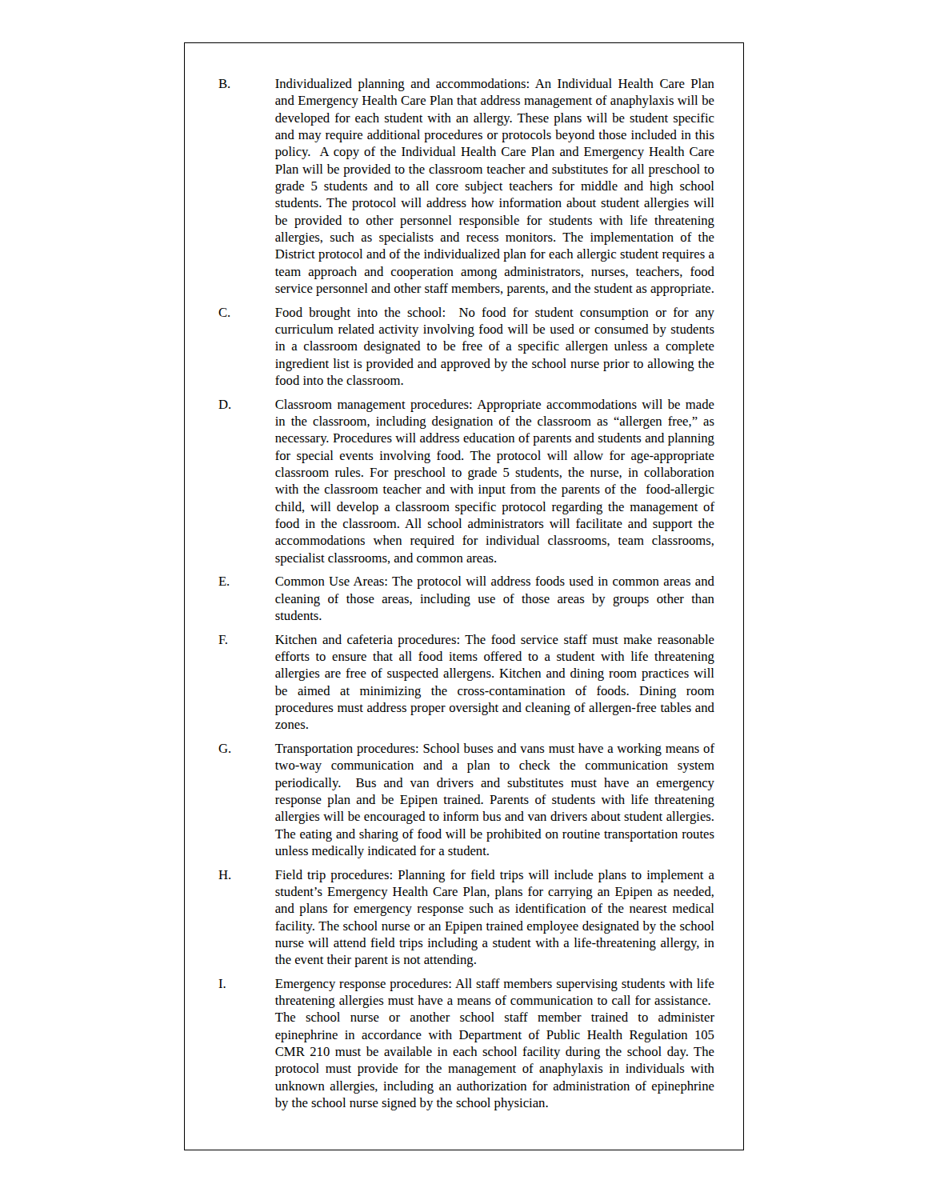B.
Individualized planning and accommodations: An Individual Health Care Plan and Emergency Health Care Plan that address management of anaphylaxis will be developed for each student with an allergy. These plans will be student specific and may require additional procedures or protocols beyond those included in this policy. A copy of the Individual Health Care Plan and Emergency Health Care Plan will be provided to the classroom teacher and substitutes for all preschool to grade 5 students and to all core subject teachers for middle and high school students. The protocol will address how information about student allergies will be provided to other personnel responsible for students with life threatening allergies, such as specialists and recess monitors. The implementation of the District protocol and of the individualized plan for each allergic student requires a team approach and cooperation among administrators, nurses, teachers, food service personnel and other staff members, parents, and the student as appropriate.
C.
Food brought into the school: No food for student consumption or for any curriculum related activity involving food will be used or consumed by students in a classroom designated to be free of a specific allergen unless a complete ingredient list is provided and approved by the school nurse prior to allowing the food into the classroom.
D.
Classroom management procedures: Appropriate accommodations will be made in the classroom, including designation of the classroom as “allergen free,” as necessary. Procedures will address education of parents and students and planning for special events involving food. The protocol will allow for age-appropriate classroom rules. For preschool to grade 5 students, the nurse, in collaboration with the classroom teacher and with input from the parents of the food-allergic child, will develop a classroom specific protocol regarding the management of food in the classroom. All school administrators will facilitate and support the accommodations when required for individual classrooms, team classrooms, specialist classrooms, and common areas.
E.
Common Use Areas: The protocol will address foods used in common areas and cleaning of those areas, including use of those areas by groups other than students.
F.
Kitchen and cafeteria procedures: The food service staff must make reasonable efforts to ensure that all food items offered to a student with life threatening allergies are free of suspected allergens. Kitchen and dining room practices will be aimed at minimizing the cross-contamination of foods. Dining room procedures must address proper oversight and cleaning of allergen-free tables and zones.
G.
Transportation procedures: School buses and vans must have a working means of two-way communication and a plan to check the communication system periodically. Bus and van drivers and substitutes must have an emergency response plan and be Epipen trained. Parents of students with life threatening allergies will be encouraged to inform bus and van drivers about student allergies. The eating and sharing of food will be prohibited on routine transportation routes unless medically indicated for a student.
H.
Field trip procedures: Planning for field trips will include plans to implement a student’s Emergency Health Care Plan, plans for carrying an Epipen as needed, and plans for emergency response such as identification of the nearest medical facility. The school nurse or an Epipen trained employee designated by the school nurse will attend field trips including a student with a life-threatening allergy, in the event their parent is not attending.
I.
Emergency response procedures: All staff members supervising students with life threatening allergies must have a means of communication to call for assistance. The school nurse or another school staff member trained to administer epinephrine in accordance with Department of Public Health Regulation 105 CMR 210 must be available in each school facility during the school day. The protocol must provide for the management of anaphylaxis in individuals with unknown allergies, including an authorization for administration of epinephrine by the school nurse signed by the school physician.